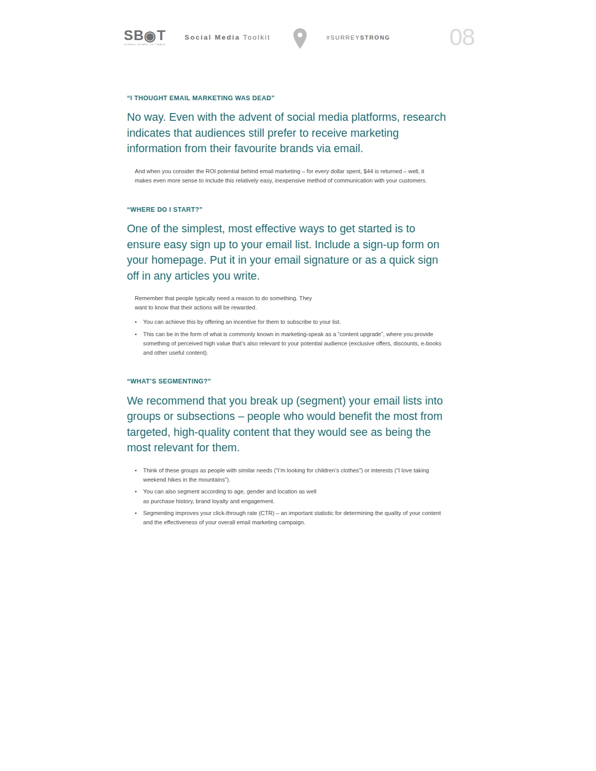SB◉T
SURREY BOARD OF TRADE
Social Media Toolkit
#SURREYSTRONG
08
“I THOUGHT EMAIL MARKETING WAS DEAD”
No way. Even with the advent of social media platforms, research indicates that audiences still prefer to receive marketing information from their favourite brands via email.
And when you consider the ROI potential behind email marketing – for every dollar spent, $44 is returned – well, it makes even more sense to include this relatively easy, inexpensive method of communication with your customers.
“WHERE DO I START?”
One of the simplest, most effective ways to get started is to ensure easy sign up to your email list. Include a sign-up form on your homepage. Put it in your email signature or as a quick sign off in any articles you write.
Remember that people typically need a reason to do something. They
want to know that their actions will be rewarded.
You can achieve this by offering an incentive for them to subscribe to your list.
This can be in the form of what is commonly known in marketing-speak as a “content upgrade”, where you provide something of perceived high value that’s also relevant to your potential audience (exclusive offers, discounts, e-books and other useful content).
“WHAT’S SEGMENTING?”
We recommend that you break up (segment) your email lists into groups or subsections – people who would benefit the most from targeted, high-quality content that they would see as being the most relevant for them.
Think of these groups as people with similar needs (“I’m looking for children’s clothes”) or interests (“I love taking weekend hikes in the mountains”).
You can also segment according to age, gender and location as well
as purchase history, brand loyalty and engagement.
Segmenting improves your click-through rate (CTR) – an important statistic for determining the quality of your content and the effectiveness of your overall email marketing campaign.